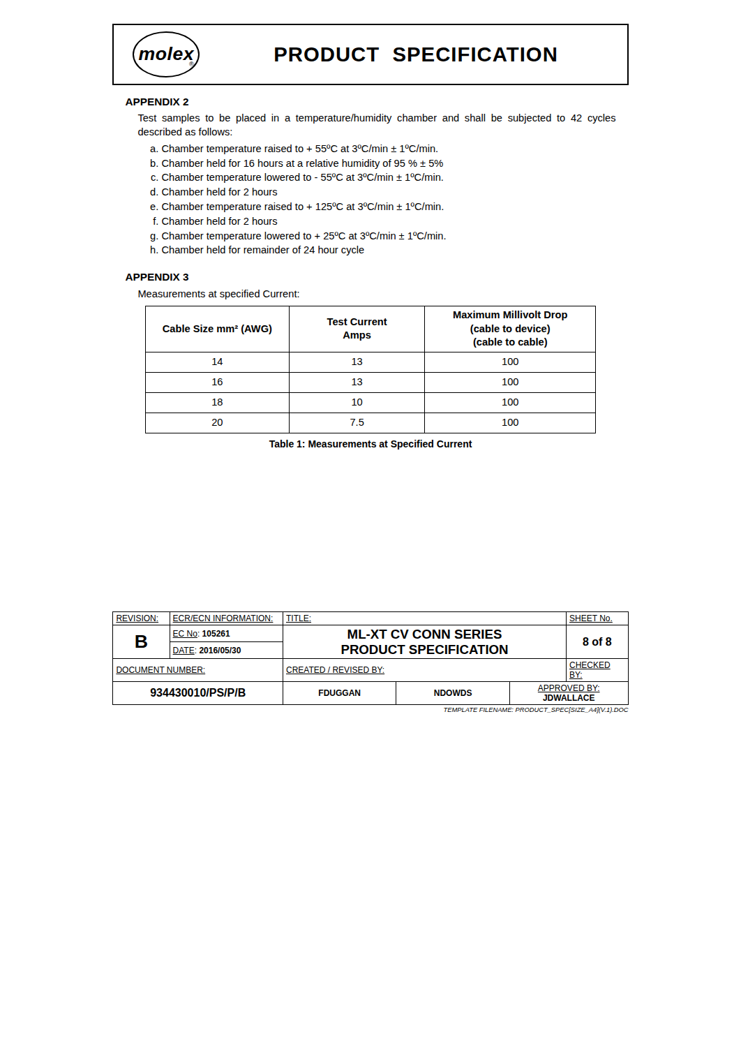molex®
PRODUCT SPECIFICATION
APPENDIX 2
Test samples to be placed in a temperature/humidity chamber and shall be subjected to 42 cycles described as follows:
Chamber temperature raised to + 55ºC at 3ºC/min ± 1ºC/min.
Chamber held for 16 hours at a relative humidity of 95 % ± 5%
Chamber temperature lowered to - 55ºC at 3ºC/min ± 1ºC/min.
Chamber held for 2 hours
Chamber temperature raised to + 125ºC at 3ºC/min ± 1ºC/min.
Chamber held for 2 hours
Chamber temperature lowered to + 25ºC at 3ºC/min ± 1ºC/min.
Chamber held for remainder of 24 hour cycle
APPENDIX 3
Measurements at specified Current:
| Cable Size mm² (AWG) | Test Current Amps | Maximum Millivolt Drop (cable to device) (cable to cable) |
| --- | --- | --- |
| 14 | 13 | 100 |
| 16 | 13 | 100 |
| 18 | 10 | 100 |
| 20 | 7.5 | 100 |
Table 1: Measurements at Specified Current
| REVISION: | ECR/ECN INFORMATION: | TITLE: | SHEET No. |
| B | EC No : 105261 | ML-XT CV CONN SERIES PRODUCT SPECIFICATION | 8 of 8 |
| DATE : 2016/05/30 |
| DOCUMENT NUMBER: | CREATED / REVISED BY: | CHECKED BY: |
| 934430010/PS/P/B | FDUGGAN | NDOWDS | APPROVED BY: JDWALLACE |
TEMPLATE FILENAME: PRODUCT_SPEC[SIZE_A4](V.1).DOC